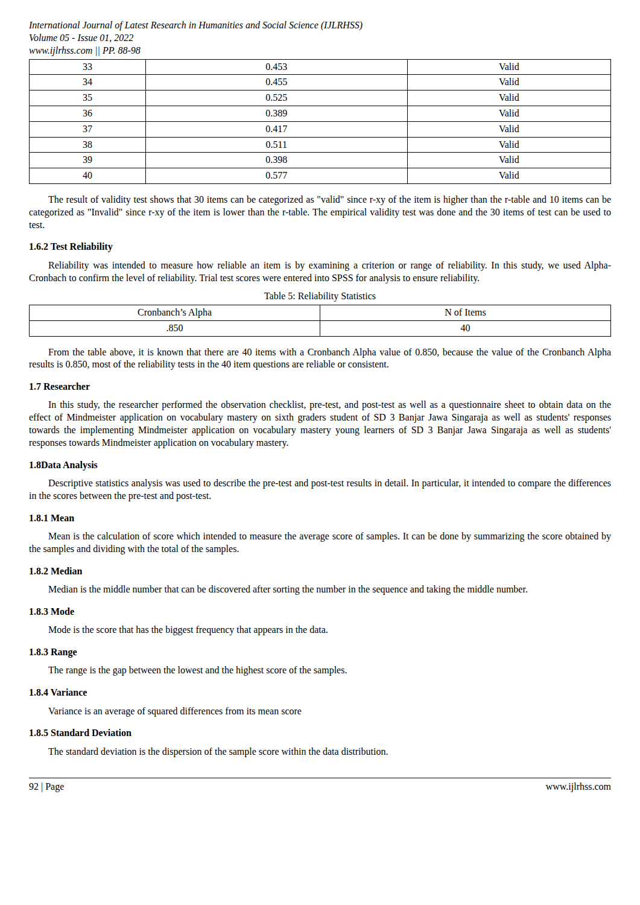International Journal of Latest Research in Humanities and Social Science (IJLRHSS)
Volume 05 - Issue 01, 2022
www.ijlrhss.com || PP. 88-98
| 33 | 0.453 | Valid |
| 34 | 0.455 | Valid |
| 35 | 0.525 | Valid |
| 36 | 0.389 | Valid |
| 37 | 0.417 | Valid |
| 38 | 0.511 | Valid |
| 39 | 0.398 | Valid |
| 40 | 0.577 | Valid |
The result of validity test shows that 30 items can be categorized as "valid" since r-xy of the item is higher than the r-table and 10 items can be categorized as "Invalid" since r-xy of the item is lower than the r-table. The empirical validity test was done and the 30 items of test can be used to test.
1.6.2 Test Reliability
Reliability was intended to measure how reliable an item is by examining a criterion or range of reliability. In this study, we used Alpha-Cronbach to confirm the level of reliability. Trial test scores were entered into SPSS for analysis to ensure reliability.
Table 5: Reliability Statistics
| Cronbanch’s Alpha | N of Items |
| .850 | 40 |
From the table above, it is known that there are 40 items with a Cronbanch Alpha value of 0.850, because the value of the Cronbanch Alpha results is 0.850, most of the reliability tests in the 40 item questions are reliable or consistent.
1.7 Researcher
In this study, the researcher performed the observation checklist, pre-test, and post-test as well as a questionnaire sheet to obtain data on the effect of Mindmeister application on vocabulary mastery on sixth graders student of SD 3 Banjar Jawa Singaraja as well as students' responses towards the implementing Mindmeister application on vocabulary mastery young learners of SD 3 Banjar Jawa Singaraja as well as students' responses towards Mindmeister application on vocabulary mastery.
1.8Data Analysis
Descriptive statistics analysis was used to describe the pre-test and post-test results in detail. In particular, it intended to compare the differences in the scores between the pre-test and post-test.
1.8.1 Mean
Mean is the calculation of score which intended to measure the average score of samples. It can be done by summarizing the score obtained by the samples and dividing with the total of the samples.
1.8.2 Median
Median is the middle number that can be discovered after sorting the number in the sequence and taking the middle number.
1.8.3 Mode
Mode is the score that has the biggest frequency that appears in the data.
1.8.3 Range
The range is the gap between the lowest and the highest score of the samples.
1.8.4 Variance
Variance is an average of squared differences from its mean score
1.8.5 Standard Deviation
The standard deviation is the dispersion of the sample score within the data distribution.
92 | Page www.ijlrhss.com